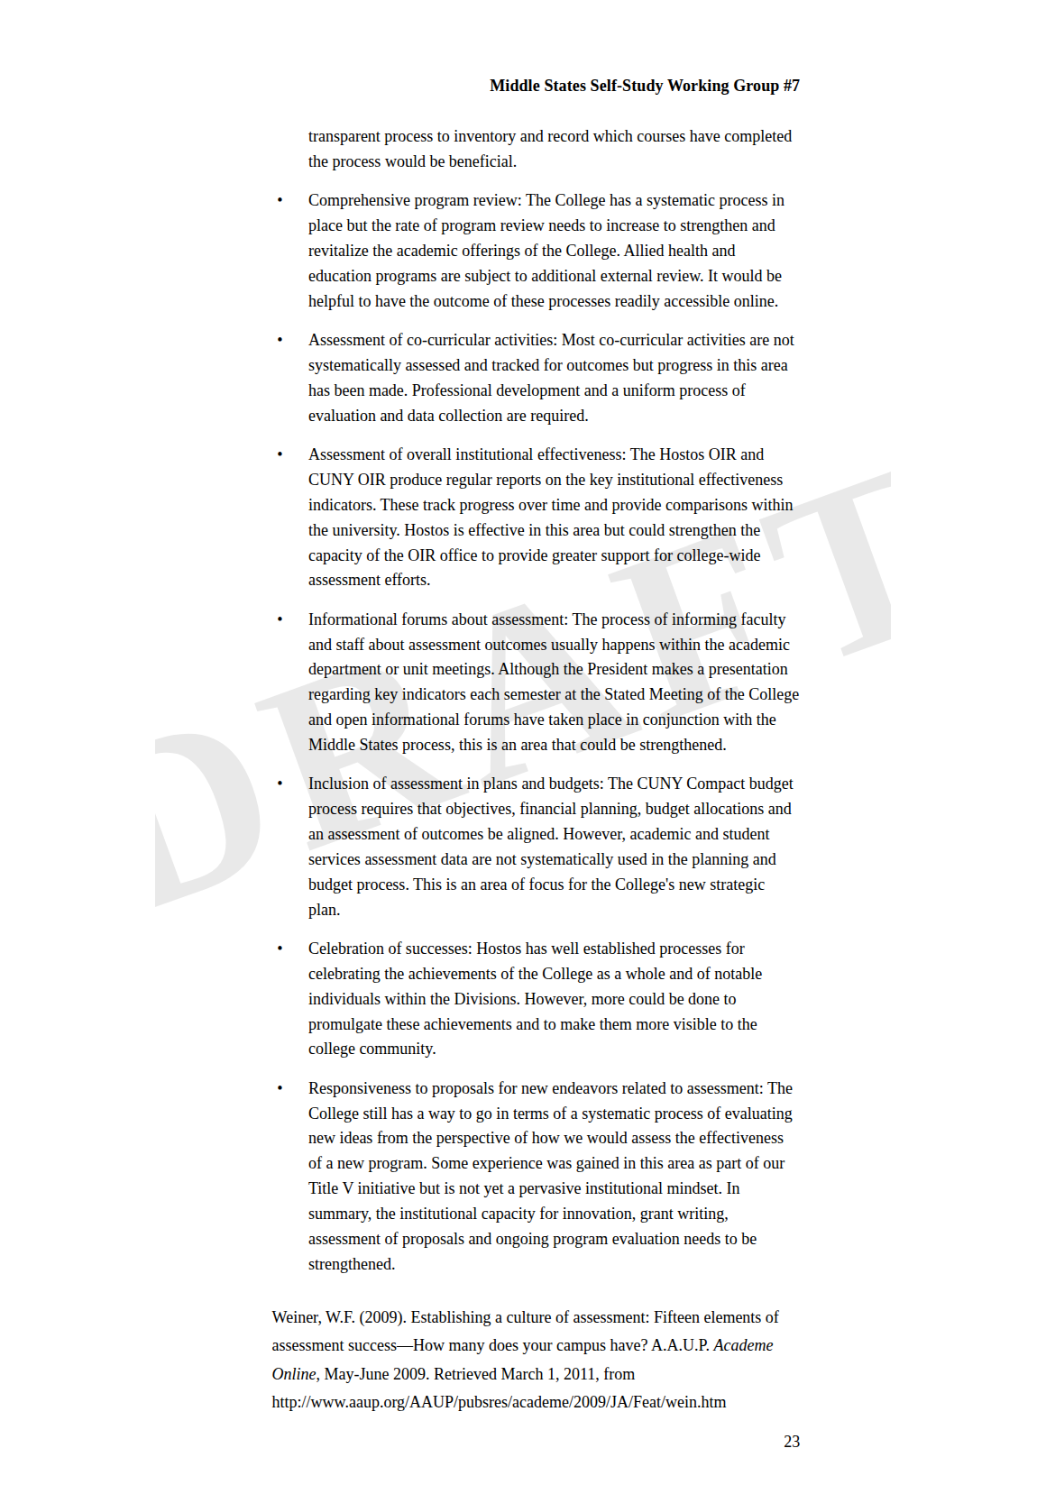DRAFT
Middle States Self-Study Working Group #7
transparent process to inventory and record which courses have completed the process would be beneficial.
Comprehensive program review: The College has a systematic process in place but the rate of program review needs to increase to strengthen and revitalize the academic offerings of the College. Allied health and education programs are subject to additional external review. It would be helpful to have the outcome of these processes readily accessible online.
Assessment of co-curricular activities: Most co-curricular activities are not systematically assessed and tracked for outcomes but progress in this area has been made. Professional development and a uniform process of evaluation and data collection are required.
Assessment of overall institutional effectiveness: The Hostos OIR and CUNY OIR produce regular reports on the key institutional effectiveness indicators. These track progress over time and provide comparisons within the university. Hostos is effective in this area but could strengthen the capacity of the OIR office to provide greater support for college-wide assessment efforts.
Informational forums about assessment: The process of informing faculty and staff about assessment outcomes usually happens within the academic department or unit meetings. Although the President makes a presentation regarding key indicators each semester at the Stated Meeting of the College and open informational forums have taken place in conjunction with the Middle States process, this is an area that could be strengthened.
Inclusion of assessment in plans and budgets: The CUNY Compact budget process requires that objectives, financial planning, budget allocations and an assessment of outcomes be aligned. However, academic and student services assessment data are not systematically used in the planning and budget process. This is an area of focus for the College's new strategic plan.
Celebration of successes: Hostos has well established processes for celebrating the achievements of the College as a whole and of notable individuals within the Divisions. However, more could be done to promulgate these achievements and to make them more visible to the college community.
Responsiveness to proposals for new endeavors related to assessment: The College still has a way to go in terms of a systematic process of evaluating new ideas from the perspective of how we would assess the effectiveness of a new program. Some experience was gained in this area as part of our Title V initiative but is not yet a pervasive institutional mindset. In summary, the institutional capacity for innovation, grant writing, assessment of proposals and ongoing program evaluation needs to be strengthened.
Weiner, W.F. (2009). Establishing a culture of assessment: Fifteen elements of assessment success—How many does your campus have? A.A.U.P. Academe Online, May-June 2009. Retrieved March 1, 2011, from http://www.aaup.org/AAUP/pubsres/academe/2009/JA/Feat/wein.htm
23